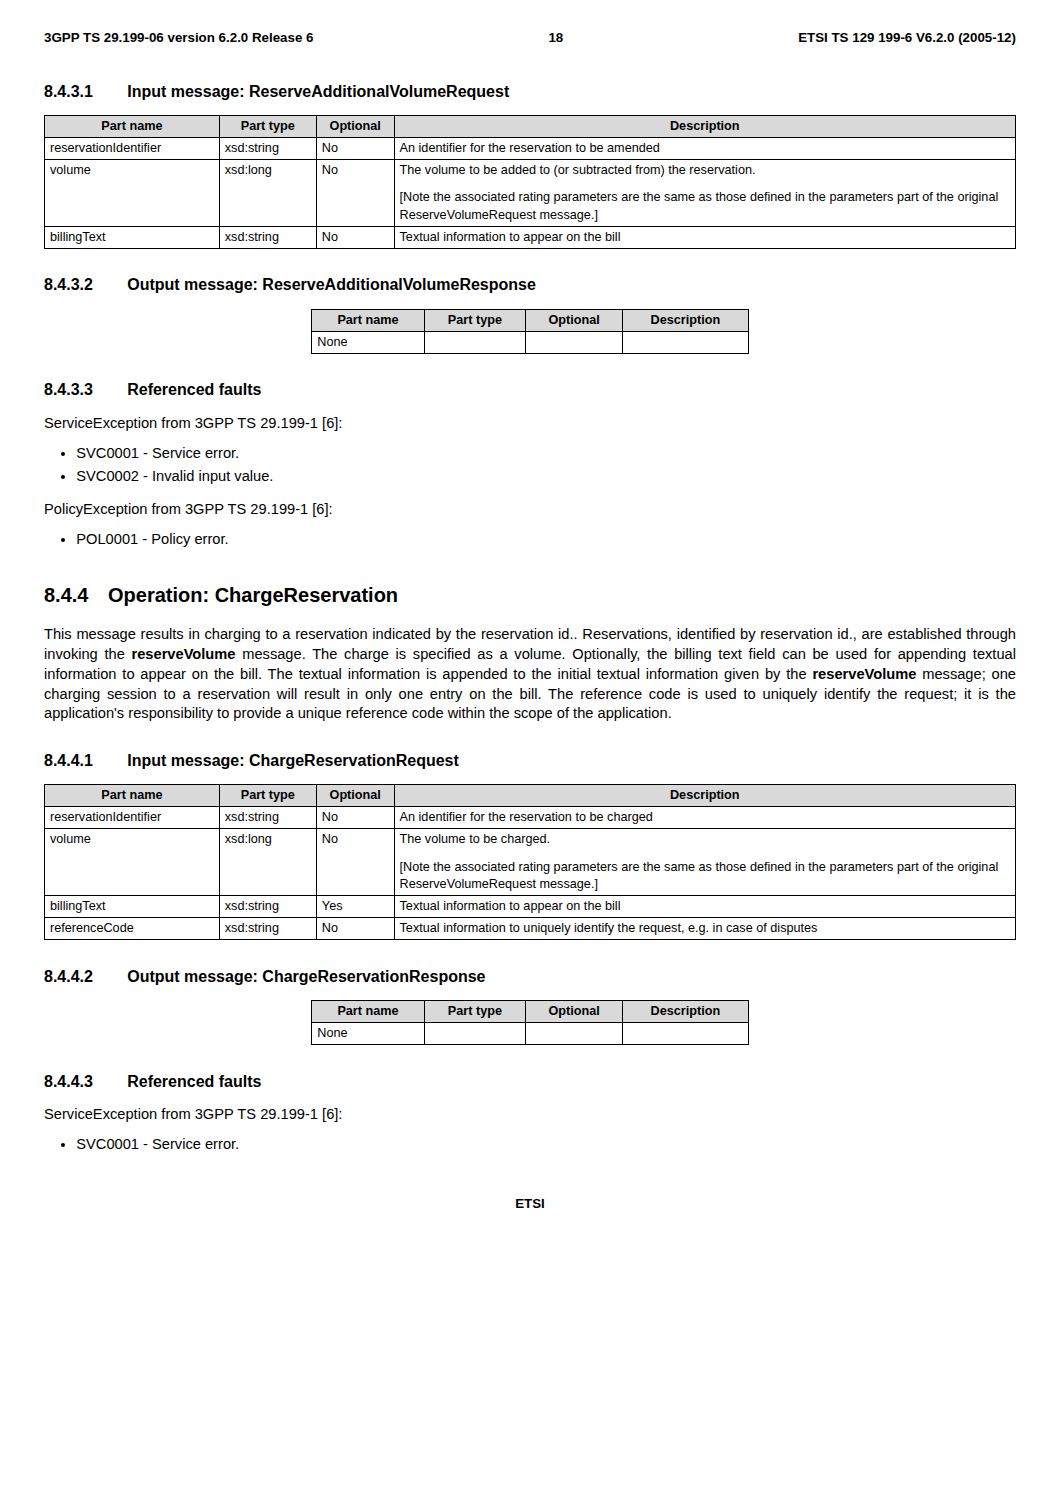3GPP TS 29.199-06 version 6.2.0 Release 6 18 ETSI TS 129 199-6 V6.2.0 (2005-12)
8.4.3.1 Input message: ReserveAdditionalVolumeRequest
| Part name | Part type | Optional | Description |
| --- | --- | --- | --- |
| reservationIdentifier | xsd:string | No | An identifier for the reservation to be amended |
| volume | xsd:long | No | The volume to be added to (or subtracted from) the reservation. [Note the associated rating parameters are the same as those defined in the parameters part of the original ReserveVolumeRequest message.] |
| billingText | xsd:string | No | Textual information to appear on the bill |
8.4.3.2 Output message: ReserveAdditionalVolumeResponse
| Part name | Part type | Optional | Description |
| --- | --- | --- | --- |
| None | | | |
8.4.3.3 Referenced faults
ServiceException from 3GPP TS 29.199-1 [6]:
SVC0001 - Service error.
SVC0002 - Invalid input value.
PolicyException from 3GPP TS 29.199-1 [6]:
POL0001 - Policy error.
8.4.4 Operation: ChargeReservation
This message results in charging to a reservation indicated by the reservation id.. Reservations, identified by reservation id., are established through invoking the reserveVolume message. The charge is specified as a volume. Optionally, the billing text field can be used for appending textual information to appear on the bill. The textual information is appended to the initial textual information given by the reserveVolume message; one charging session to a reservation will result in only one entry on the bill. The reference code is used to uniquely identify the request; it is the application's responsibility to provide a unique reference code within the scope of the application.
8.4.4.1 Input message: ChargeReservationRequest
| Part name | Part type | Optional | Description |
| --- | --- | --- | --- |
| reservationIdentifier | xsd:string | No | An identifier for the reservation to be charged |
| volume | xsd:long | No | The volume to be charged. [Note the associated rating parameters are the same as those defined in the parameters part of the original ReserveVolumeRequest message.] |
| billingText | xsd:string | Yes | Textual information to appear on the bill |
| referenceCode | xsd:string | No | Textual information to uniquely identify the request, e.g. in case of disputes |
8.4.4.2 Output message: ChargeReservationResponse
| Part name | Part type | Optional | Description |
| --- | --- | --- | --- |
| None | | | |
8.4.4.3 Referenced faults
ServiceException from 3GPP TS 29.199-1 [6]:
SVC0001 - Service error.
ETSI